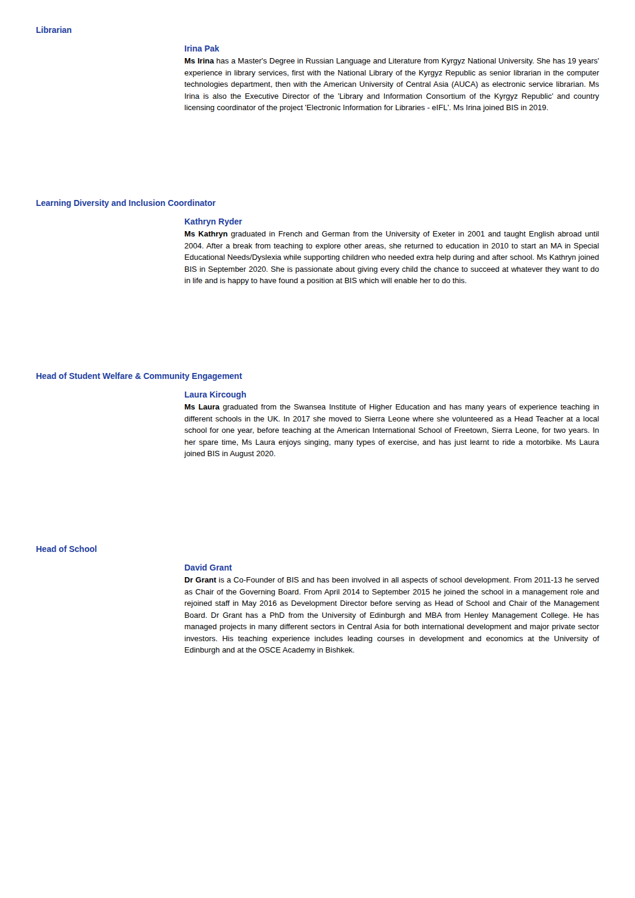Librarian
Irina Pak
Ms Irina has a Master's Degree in Russian Language and Literature from Kyrgyz National University. She has 19 years' experience in library services, first with the National Library of the Kyrgyz Republic as senior librarian in the computer technologies department, then with the American University of Central Asia (AUCA) as electronic service librarian. Ms Irina is also the Executive Director of the 'Library and Information Consortium of the Kyrgyz Republic' and country licensing coordinator of the project 'Electronic Information for Libraries - eIFL'. Ms Irina joined BIS in 2019.
Learning Diversity and Inclusion Coordinator
Kathryn Ryder
Ms Kathryn graduated in French and German from the University of Exeter in 2001 and taught English abroad until 2004. After a break from teaching to explore other areas, she returned to education in 2010 to start an MA in Special Educational Needs/Dyslexia while supporting children who needed extra help during and after school. Ms Kathryn joined BIS in September 2020. She is passionate about giving every child the chance to succeed at whatever they want to do in life and is happy to have found a position at BIS which will enable her to do this.
Head of Student Welfare & Community Engagement
Laura Kircough
Ms Laura graduated from the Swansea Institute of Higher Education and has many years of experience teaching in different schools in the UK. In 2017 she moved to Sierra Leone where she volunteered as a Head Teacher at a local school for one year, before teaching at the American International School of Freetown, Sierra Leone, for two years. In her spare time, Ms Laura enjoys singing, many types of exercise, and has just learnt to ride a motorbike. Ms Laura joined BIS in August 2020.
Head of School
David Grant
Dr Grant is a Co-Founder of BIS and has been involved in all aspects of school development. From 2011-13 he served as Chair of the Governing Board. From April 2014 to September 2015 he joined the school in a management role and rejoined staff in May 2016 as Development Director before serving as Head of School and Chair of the Management Board. Dr Grant has a PhD from the University of Edinburgh and MBA from Henley Management College. He has managed projects in many different sectors in Central Asia for both international development and major private sector investors. His teaching experience includes leading courses in development and economics at the University of Edinburgh and at the OSCE Academy in Bishkek.